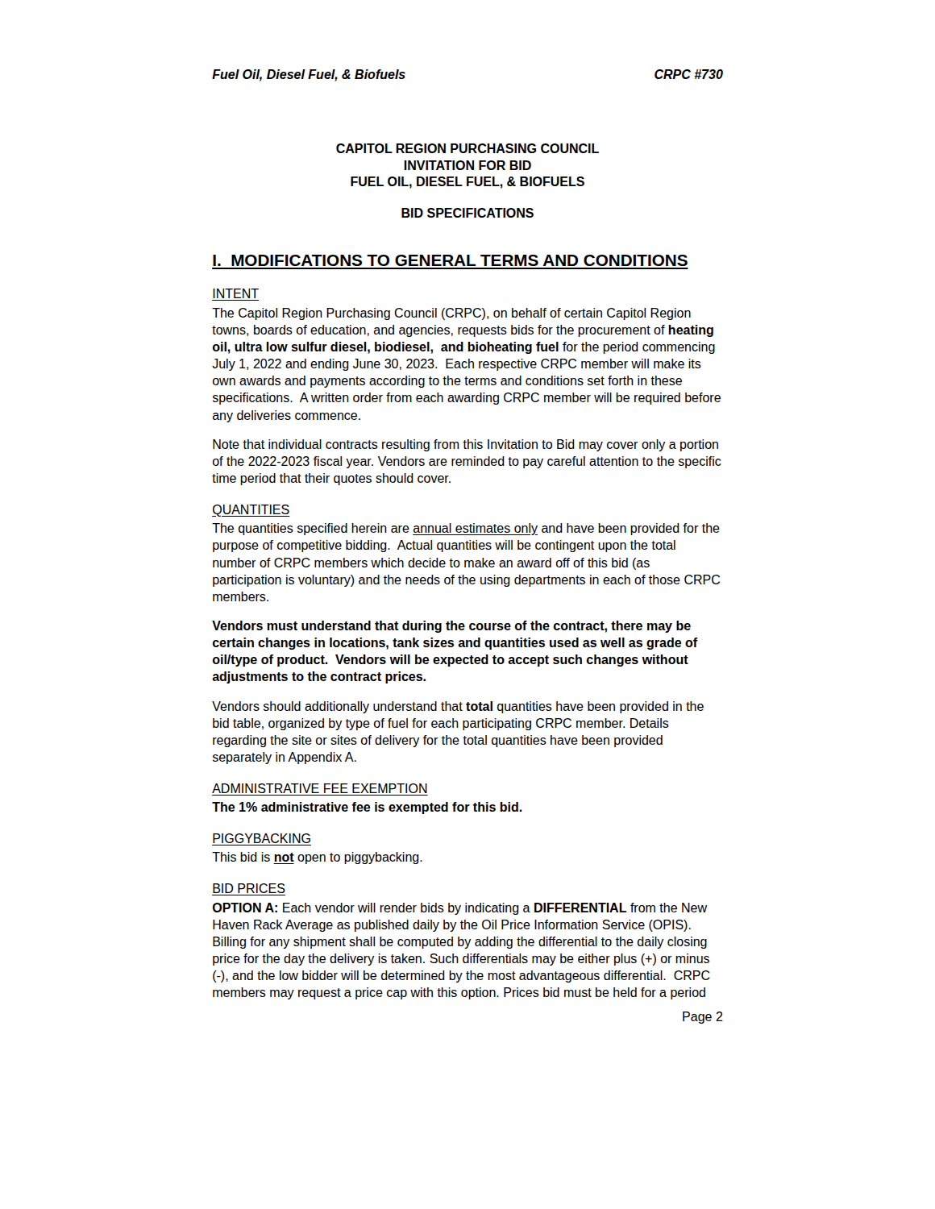Fuel Oil, Diesel Fuel, & Biofuels
CRPC #730
CAPITOL REGION PURCHASING COUNCIL
INVITATION FOR BID
FUEL OIL, DIESEL FUEL, & BIOFUELS
BID SPECIFICATIONS
I. MODIFICATIONS TO GENERAL TERMS AND CONDITIONS
INTENT
The Capitol Region Purchasing Council (CRPC), on behalf of certain Capitol Region towns, boards of education, and agencies, requests bids for the procurement of heating oil, ultra low sulfur diesel, biodiesel, and bioheating fuel for the period commencing July 1, 2022 and ending June 30, 2023. Each respective CRPC member will make its own awards and payments according to the terms and conditions set forth in these specifications. A written order from each awarding CRPC member will be required before any deliveries commence.
Note that individual contracts resulting from this Invitation to Bid may cover only a portion of the 2022-2023 fiscal year. Vendors are reminded to pay careful attention to the specific time period that their quotes should cover.
QUANTITIES
The quantities specified herein are annual estimates only and have been provided for the purpose of competitive bidding. Actual quantities will be contingent upon the total number of CRPC members which decide to make an award off of this bid (as participation is voluntary) and the needs of the using departments in each of those CRPC members.
Vendors must understand that during the course of the contract, there may be certain changes in locations, tank sizes and quantities used as well as grade of oil/type of product. Vendors will be expected to accept such changes without adjustments to the contract prices.
Vendors should additionally understand that total quantities have been provided in the bid table, organized by type of fuel for each participating CRPC member. Details regarding the site or sites of delivery for the total quantities have been provided separately in Appendix A.
ADMINISTRATIVE FEE EXEMPTION
The 1% administrative fee is exempted for this bid.
PIGGYBACKING
This bid is not open to piggybacking.
BID PRICES
OPTION A: Each vendor will render bids by indicating a DIFFERENTIAL from the New Haven Rack Average as published daily by the Oil Price Information Service (OPIS). Billing for any shipment shall be computed by adding the differential to the daily closing price for the day the delivery is taken. Such differentials may be either plus (+) or minus (-), and the low bidder will be determined by the most advantageous differential. CRPC members may request a price cap with this option. Prices bid must be held for a period
Page 2